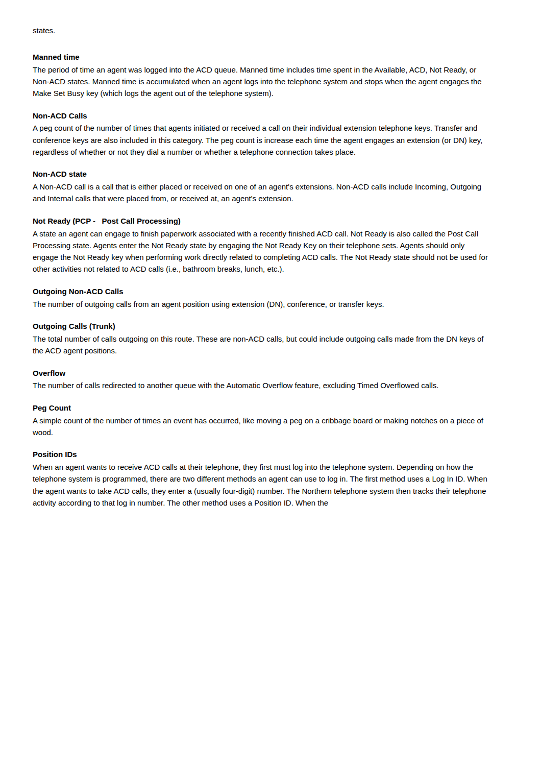states.
Manned time
The period of time an agent was logged into the ACD queue. Manned time includes time spent in the Available, ACD, Not Ready, or Non-ACD states. Manned time is accumulated when an agent logs into the telephone system and stops when the agent engages the Make Set Busy key (which logs the agent out of the telephone system).
Non-ACD Calls
A peg count of the number of times that agents initiated or received a call on their individual extension telephone keys. Transfer and conference keys are also included in this category. The peg count is increase each time the agent engages an extension (or DN) key, regardless of whether or not they dial a number or whether a telephone connection takes place.
Non-ACD state
A Non-ACD call is a call that is either placed or received on one of an agent's extensions. Non-ACD calls include Incoming, Outgoing and Internal calls that were placed from, or received at, an agent's extension.
Not Ready (PCP - Post Call Processing)
A state an agent can engage to finish paperwork associated with a recently finished ACD call. Not Ready is also called the Post Call Processing state. Agents enter the Not Ready state by engaging the Not Ready Key on their telephone sets. Agents should only engage the Not Ready key when performing work directly related to completing ACD calls. The Not Ready state should not be used for other activities not related to ACD calls (i.e., bathroom breaks, lunch, etc.).
Outgoing Non-ACD Calls
The number of outgoing calls from an agent position using extension (DN), conference, or transfer keys.
Outgoing Calls (Trunk)
The total number of calls outgoing on this route. These are non-ACD calls, but could include outgoing calls made from the DN keys of the ACD agent positions.
Overflow
The number of calls redirected to another queue with the Automatic Overflow feature, excluding Timed Overflowed calls.
Peg Count
A simple count of the number of times an event has occurred, like moving a peg on a cribbage board or making notches on a piece of wood.
Position IDs
When an agent wants to receive ACD calls at their telephone, they first must log into the telephone system. Depending on how the telephone system is programmed, there are two different methods an agent can use to log in. The first method uses a Log In ID. When the agent wants to take ACD calls, they enter a (usually four-digit) number. The Northern telephone system then tracks their telephone activity according to that log in number. The other method uses a Position ID. When the